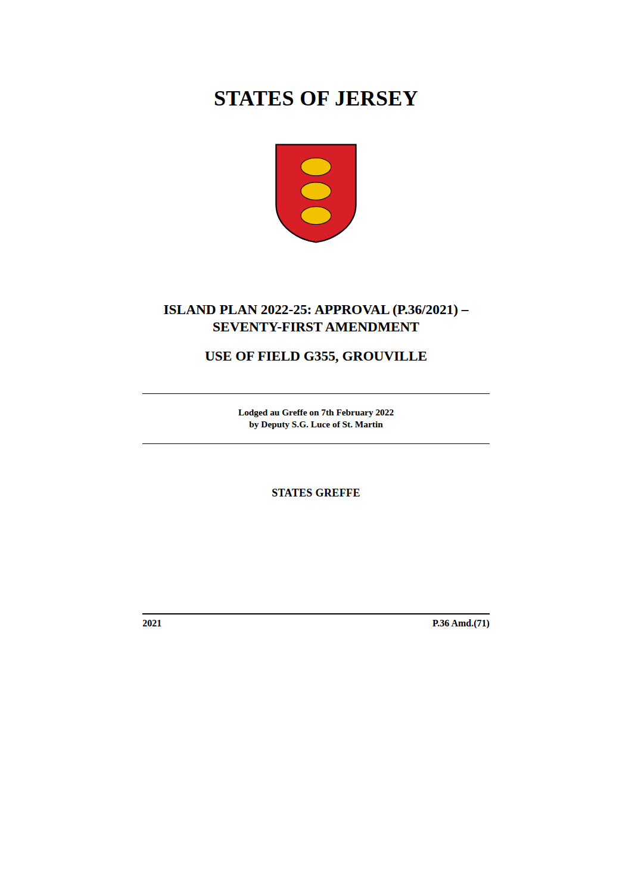STATES OF JERSEY
ISLAND PLAN 2022-25: APPROVAL (P.36/2021) – SEVENTY-FIRST AMENDMENT
USE OF FIELD G355, GROUVILLE
Lodged au Greffe on 7th February 2022
by Deputy S.G. Luce of St. Martin
STATES GREFFE
2021 P.36 Amd.(71)